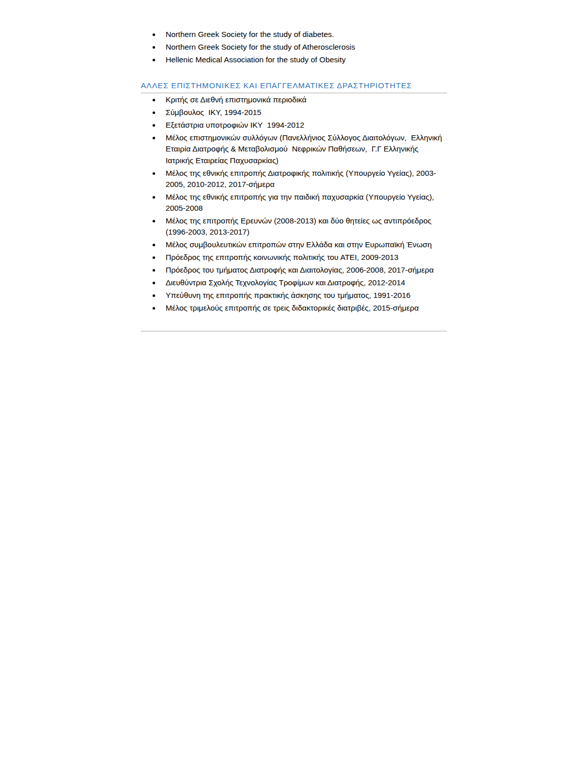Northern Greek Society for the study of diabetes.
Northern Greek Society for the study of Atherosclerosis
Hellenic Medical Association for the study of Obesity
ΑΛΛΕΣ ΕΠΙΣΤΗΜΟΝΙΚΕΣ ΚΑΙ ΕΠΑΓΓΕΛΜΑΤΙΚΕΣ ΔΡΑΣΤΗΡΙΟΤΗΤΕΣ
Κριτής σε Διεθνή επιστημονικά περιοδικά
Σύμβουλος ΙΚΥ, 1994-2015
Εξετάστρια υποτροφιών ΙΚΥ 1994-2012
Μέλος επιστημονικών συλλόγων (Πανελλήνιος Σύλλογος Διαιτολόγων, Ελληνική Εταιρία Διατροφής & Μεταβολισμού Νεφρικών Παθήσεων, Γ.Γ Ελληνικής Ιατρικής Εταιρείας Παχυσαρκίας)
Μέλος της εθνικής επιτροπής Διατροφικής πολιτικής (Υπουργείο Υγείας), 2003-2005, 2010-2012, 2017-σήμερα
Μέλος της εθνικής επιτροπής για την παιδική παχυσαρκία (Υπουργείο Υγείας), 2005-2008
Μέλος της επιτροπής Ερευνών (2008-2013) και δύο θητείες ως αντιπρόεδρος (1996-2003, 2013-2017)
Μέλος συμβουλευτικών επιτροπών στην Ελλάδα και στην Ευρωπαϊκή Ένωση
Πρόεδρος της επιτροπής κοινωνικής πολιτικής του ΑΤΕΙ, 2009-2013
Πρόεδρος του τμήματος Διατροφής και Διαιτολογίας, 2006-2008, 2017-σήμερα
Διευθύντρια Σχολής Τεχνολογίας Τροφίμων και Διατροφής, 2012-2014
Υπεύθυνη της επιτροπής πρακτικής άσκησης του τμήματος, 1991-2016
Μέλος τριμελούς επιτροπής σε τρεις διδακτορικές διατριβές, 2015-σήμερα